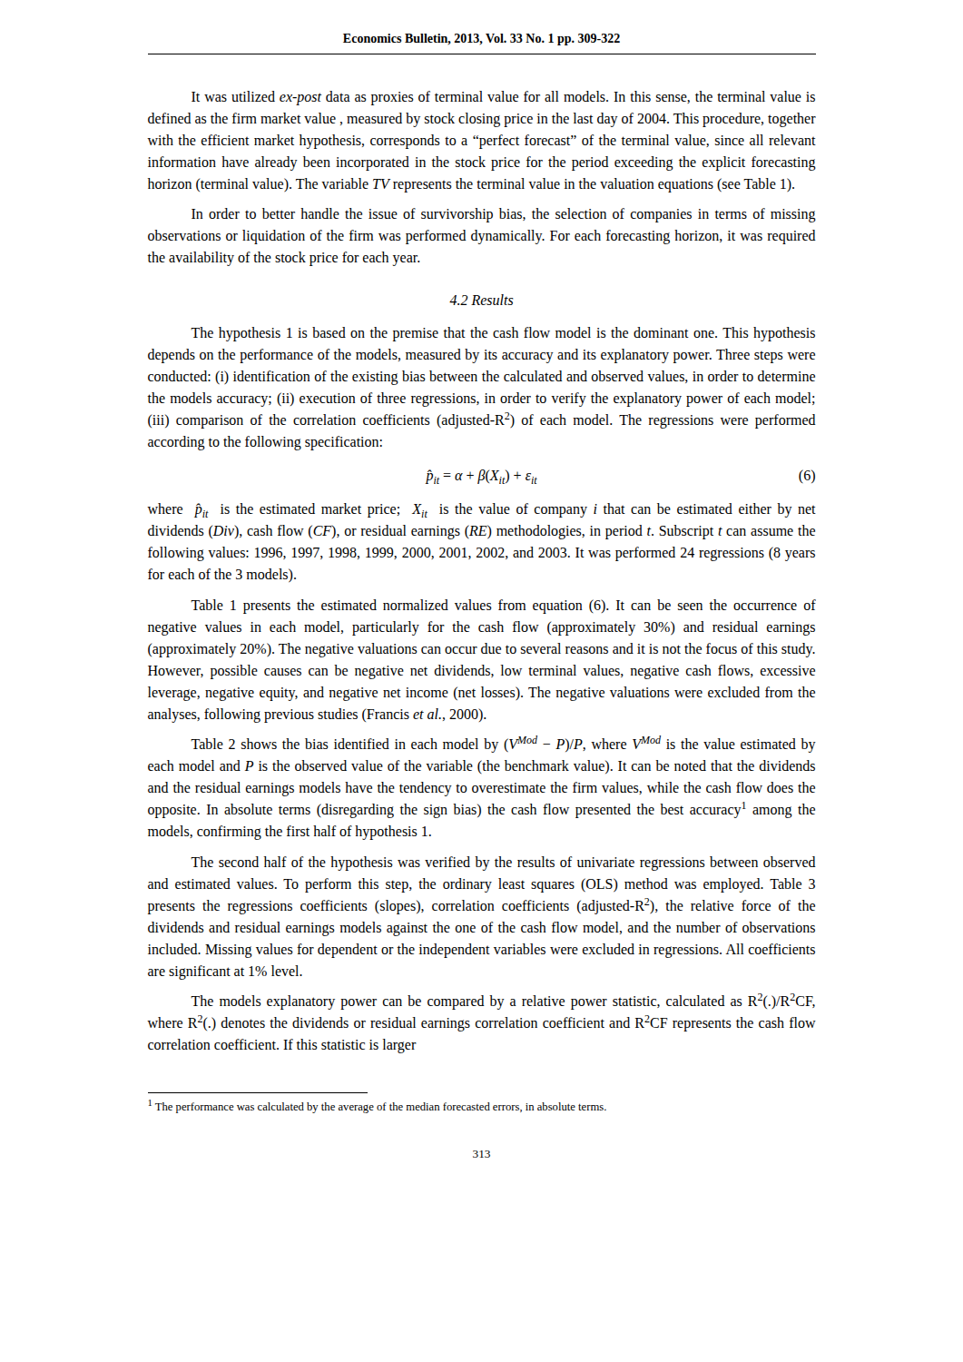Economics Bulletin, 2013, Vol. 33 No. 1 pp. 309-322
It was utilized ex-post data as proxies of terminal value for all models. In this sense, the terminal value is defined as the firm market value , measured by stock closing price in the last day of 2004. This procedure, together with the efficient market hypothesis, corresponds to a “perfect forecast” of the terminal value, since all relevant information have already been incorporated in the stock price for the period exceeding the explicit forecasting horizon (terminal value). The variable TV represents the terminal value in the valuation equations (see Table 1).
In order to better handle the issue of survivorship bias, the selection of companies in terms of missing observations or liquidation of the firm was performed dynamically. For each forecasting horizon, it was required the availability of the stock price for each year.
4.2 Results
The hypothesis 1 is based on the premise that the cash flow model is the dominant one. This hypothesis depends on the performance of the models, measured by its accuracy and its explanatory power. Three steps were conducted: (i) identification of the existing bias between the calculated and observed values, in order to determine the models accuracy; (ii) execution of three regressions, in order to verify the explanatory power of each model; (iii) comparison of the correlation coefficients (adjusted-R2) of each model. The regressions were performed according to the following specification:
p̂it = α + β(Xit) + εit (6)
where p̂it is the estimated market price; Xit is the value of company i that can be estimated either by net dividends (Div), cash flow (CF), or residual earnings (RE) methodologies, in period t. Subscript t can assume the following values: 1996, 1997, 1998, 1999, 2000, 2001, 2002, and 2003. It was performed 24 regressions (8 years for each of the 3 models).
Table 1 presents the estimated normalized values from equation (6). It can be seen the occurrence of negative values in each model, particularly for the cash flow (approximately 30%) and residual earnings (approximately 20%). The negative valuations can occur due to several reasons and it is not the focus of this study. However, possible causes can be negative net dividends, low terminal values, negative cash flows, excessive leverage, negative equity, and negative net income (net losses). The negative valuations were excluded from the analyses, following previous studies (Francis et al., 2000).
Table 2 shows the bias identified in each model by (VMod − P)/P, where VMod is the value estimated by each model and P is the observed value of the variable (the benchmark value). It can be noted that the dividends and the residual earnings models have the tendency to overestimate the firm values, while the cash flow does the opposite. In absolute terms (disregarding the sign bias) the cash flow presented the best accuracy1 among the models, confirming the first half of hypothesis 1.
The second half of the hypothesis was verified by the results of univariate regressions between observed and estimated values. To perform this step, the ordinary least squares (OLS) method was employed. Table 3 presents the regressions coefficients (slopes), correlation coefficients (adjusted-R2), the relative force of the dividends and residual earnings models against the one of the cash flow model, and the number of observations included. Missing values for dependent or the independent variables were excluded in regressions. All coefficients are significant at 1% level.
The models explanatory power can be compared by a relative power statistic, calculated as R2(.)/R2CF, where R2(.) denotes the dividends or residual earnings correlation coefficient and R2CF represents the cash flow correlation coefficient. If this statistic is larger
1 The performance was calculated by the average of the median forecasted errors, in absolute terms.
313